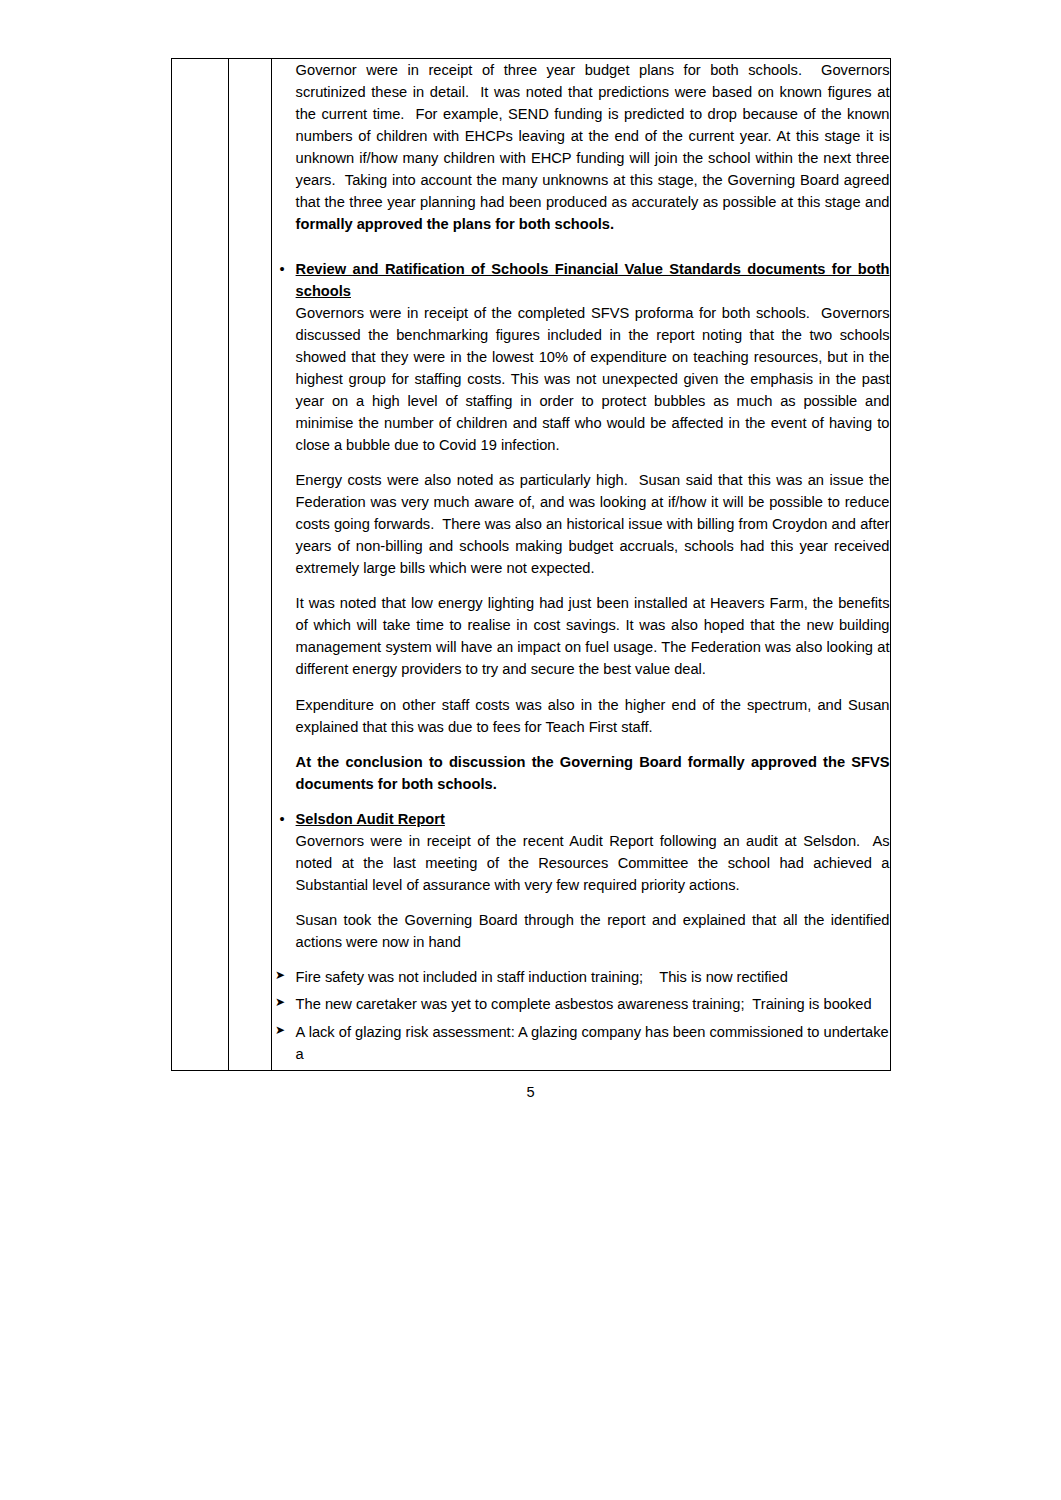| | | Governor were in receipt of three year budget plans for both schools. Governors scrutinized these in detail. It was noted that predictions were based on known figures at the current time. For example, SEND funding is predicted to drop because of the known numbers of children with EHCPs leaving at the end of the current year. At this stage it is unknown if/how many children with EHCP funding will join the school within the next three years. Taking into account the many unknowns at this stage, the Governing Board agreed that the three year planning had been produced as accurately as possible at this stage and formally approved the plans for both schools. Review and Ratification of Schools Financial Value Standards documents for both schools Governors were in receipt of the completed SFVS proforma for both schools. Governors discussed the benchmarking figures included in the report noting that the two schools showed that they were in the lowest 10% of expenditure on teaching resources, but in the highest group for staffing costs. This was not unexpected given the emphasis in the past year on a high level of staffing in order to protect bubbles as much as possible and minimise the number of children and staff who would be affected in the event of having to close a bubble due to Covid 19 infection. Energy costs were also noted as particularly high. Susan said that this was an issue the Federation was very much aware of, and was looking at if/how it will be possible to reduce costs going forwards. There was also an historical issue with billing from Croydon and after years of non-billing and schools making budget accruals, schools had this year received extremely large bills which were not expected. It was noted that low energy lighting had just been installed at Heavers Farm, the benefits of which will take time to realise in cost savings. It was also hoped that the new building management system will have an impact on fuel usage. The Federation was also looking at different energy providers to try and secure the best value deal. Expenditure on other staff costs was also in the higher end of the spectrum, and Susan explained that this was due to fees for Teach First staff. At the conclusion to discussion the Governing Board formally approved the SFVS documents for both schools. Selsdon Audit Report Governors were in receipt of the recent Audit Report following an audit at Selsdon. As noted at the last meeting of the Resources Committee the school had achieved a Substantial level of assurance with very few required priority actions. Susan took the Governing Board through the report and explained that all the identified actions were now in hand Fire safety was not included in staff induction training; This is now rectified The new caretaker was yet to complete asbestos awareness training; Training is booked A lack of glazing risk assessment: A glazing company has been commissioned to undertake a |
5